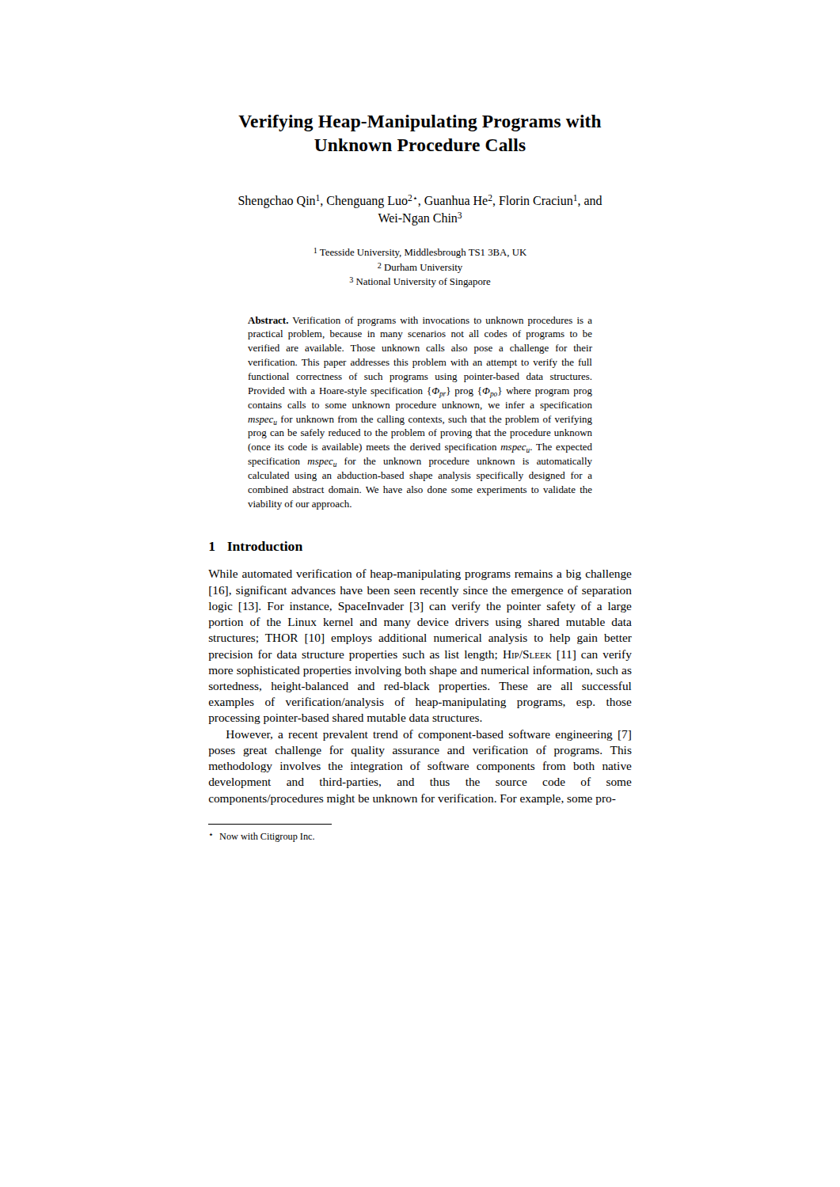Verifying Heap-Manipulating Programs with
Unknown Procedure Calls
Shengchao Qin1, Chenguang Luo2⋆, Guanhua He2, Florin Craciun1, and
Wei-Ngan Chin3
1 Teesside University, Middlesbrough TS1 3BA, UK
2 Durham University
3 National University of Singapore
Abstract. Verification of programs with invocations to unknown procedures is a practical problem, because in many scenarios not all codes of programs to be verified are available. Those unknown calls also pose a challenge for their verification. This paper addresses this problem with an attempt to verify the full functional correctness of such programs using pointer-based data structures. Provided with a Hoare-style specification {Φpr} prog {Φpo} where program prog contains calls to some unknown procedure unknown, we infer a specification mspecu for unknown from the calling contexts, such that the problem of verifying prog can be safely reduced to the problem of proving that the procedure unknown (once its code is available) meets the derived specification mspecu. The expected specification mspecu for the unknown procedure unknown is automatically calculated using an abduction-based shape analysis specifically designed for a combined abstract domain. We have also done some experiments to validate the viability of our approach.
1 Introduction
While automated verification of heap-manipulating programs remains a big challenge [16], significant advances have been seen recently since the emergence of separation logic [13]. For instance, SpaceInvader [3] can verify the pointer safety of a large portion of the Linux kernel and many device drivers using shared mutable data structures; THOR [10] employs additional numerical analysis to help gain better precision for data structure properties such as list length; Hip/Sleek [11] can verify more sophisticated properties involving both shape and numerical information, such as sortedness, height-balanced and red-black properties. These are all successful examples of verification/analysis of heap-manipulating programs, esp. those processing pointer-based shared mutable data structures.
However, a recent prevalent trend of component-based software engineering [7] poses great challenge for quality assurance and verification of programs. This methodology involves the integration of software components from both native development and third-parties, and thus the source code of some components/procedures might be unknown for verification. For example, some pro-
⋆ Now with Citigroup Inc.